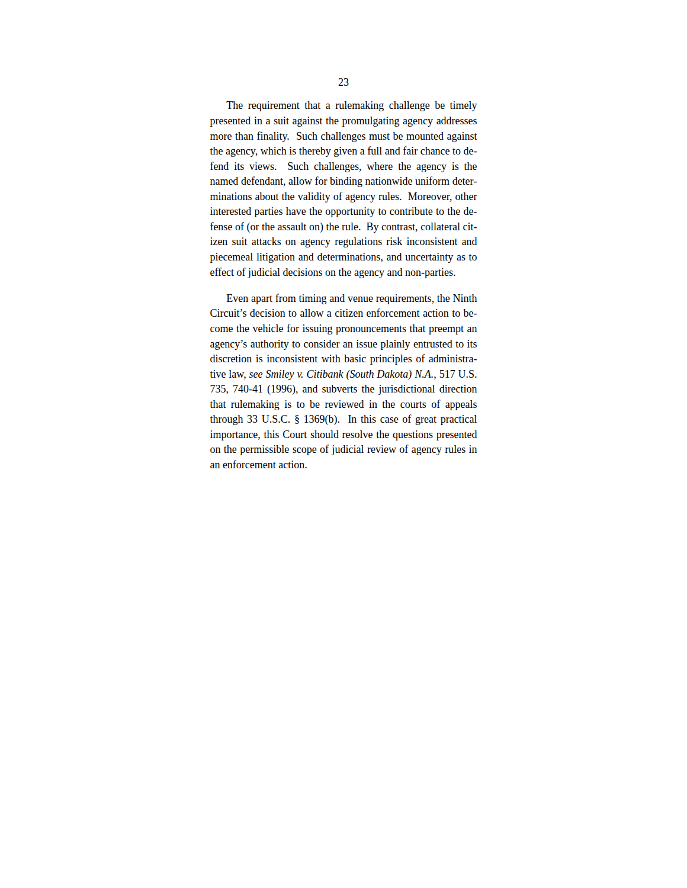23
The requirement that a rulemaking challenge be timely presented in a suit against the promulgating agency addresses more than finality. Such challenges must be mounted against the agency, which is thereby given a full and fair chance to defend its views. Such challenges, where the agency is the named defendant, allow for binding nationwide uniform determinations about the validity of agency rules. Moreover, other interested parties have the opportunity to contribute to the defense of (or the assault on) the rule. By contrast, collateral citizen suit attacks on agency regulations risk inconsistent and piecemeal litigation and determinations, and uncertainty as to effect of judicial decisions on the agency and non-parties.
Even apart from timing and venue requirements, the Ninth Circuit’s decision to allow a citizen enforcement action to become the vehicle for issuing pronouncements that preempt an agency’s authority to consider an issue plainly entrusted to its discretion is inconsistent with basic principles of administrative law, see Smiley v. Citibank (South Dakota) N.A., 517 U.S. 735, 740-41 (1996), and subverts the jurisdictional direction that rulemaking is to be reviewed in the courts of appeals through 33 U.S.C. § 1369(b). In this case of great practical importance, this Court should resolve the questions presented on the permissible scope of judicial review of agency rules in an enforcement action.